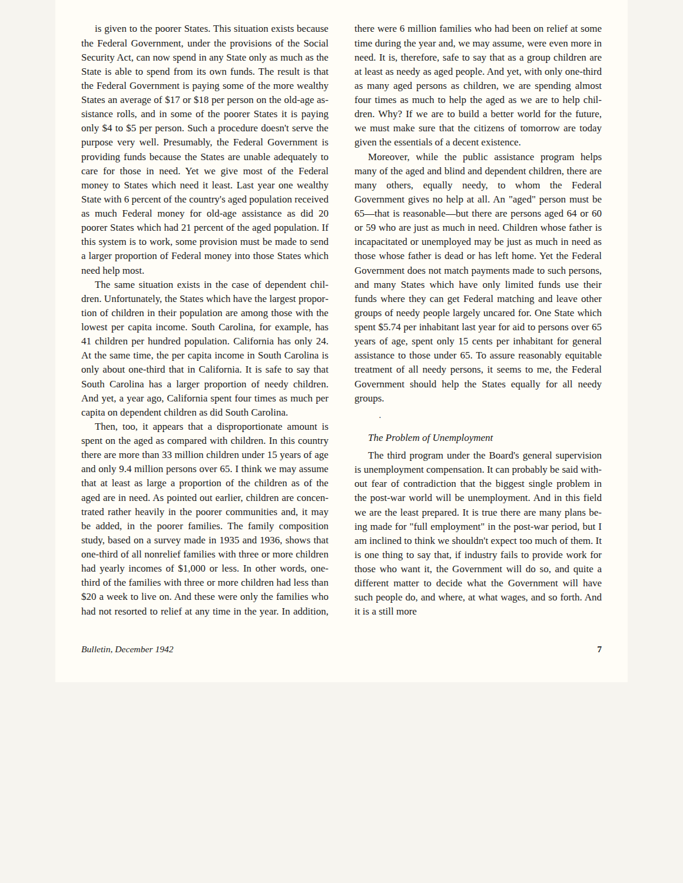is given to the poorer States. This situation exists because the Federal Government, under the provisions of the Social Security Act, can now spend in any State only as much as the State is able to spend from its own funds. The result is that the Federal Government is paying some of the more wealthy States an average of $17 or $18 per person on the old-age assistance rolls, and in some of the poorer States it is paying only $4 to $5 per person. Such a procedure doesn't serve the purpose very well. Presumably, the Federal Government is providing funds because the States are unable adequately to care for those in need. Yet we give most of the Federal money to States which need it least. Last year one wealthy State with 6 percent of the country's aged population received as much Federal money for old-age assistance as did 20 poorer States which had 21 percent of the aged population. If this system is to work, some provision must be made to send a larger proportion of Federal money into those States which need help most.
The same situation exists in the case of dependent children. Unfortunately, the States which have the largest proportion of children in their population are among those with the lowest per capita income. South Carolina, for example, has 41 children per hundred population. California has only 24. At the same time, the per capita income in South Carolina is only about one-third that in California. It is safe to say that South Carolina has a larger proportion of needy children. And yet, a year ago, California spent four times as much per capita on dependent children as did South Carolina.
Then, too, it appears that a disproportionate amount is spent on the aged as compared with children. In this country there are more than 33 million children under 15 years of age and only 9.4 million persons over 65. I think we may assume that at least as large a proportion of the children as of the aged are in need. As pointed out earlier, children are concentrated rather heavily in the poorer communities and, it may be added, in the poorer families. The family composition study, based on a survey made in 1935 and 1936, shows that one-third of all nonrelief families with three or more children had yearly incomes of $1,000 or less. In other words, one-third of the families with three or more children had less than $20 a week to live on. And these were only the families who had not resorted to relief at any time in the year. In addition, there were 6 million families who had been on relief at some time during the year and, we may assume, were even more in need. It is, therefore, safe to say that as a group children are at least as needy as aged people. And yet, with only one-third as many aged persons as children, we are spending almost four times as much to help the aged as we are to help children. Why? If we are to build a better world for the future, we must make sure that the citizens of tomorrow are today given the essentials of a decent existence.
Moreover, while the public assistance program helps many of the aged and blind and dependent children, there are many others, equally needy, to whom the Federal Government gives no help at all. An "aged" person must be 65—that is reasonable—but there are persons aged 64 or 60 or 59 who are just as much in need. Children whose father is incapacitated or unemployed may be just as much in need as those whose father is dead or has left home. Yet the Federal Government does not match payments made to such persons, and many States which have only limited funds use their funds where they can get Federal matching and leave other groups of needy people largely uncared for. One State which spent $5.74 per inhabitant last year for aid to persons over 65 years of age, spent only 15 cents per inhabitant for general assistance to those under 65. To assure reasonably equitable treatment of all needy persons, it seems to me, the Federal Government should help the States equally for all needy groups.
.
The Problem of Unemployment
The third program under the Board's general supervision is unemployment compensation. It can probably be said without fear of contradiction that the biggest single problem in the post-war world will be unemployment. And in this field we are the least prepared. It is true there are many plans being made for "full employment" in the post-war period, but I am inclined to think we shouldn't expect too much of them. It is one thing to say that, if industry fails to provide work for those who want it, the Government will do so, and quite a different matter to decide what the Government will have such people do, and where, at what wages, and so forth. And it is a still more
Bulletin, December 1942 7